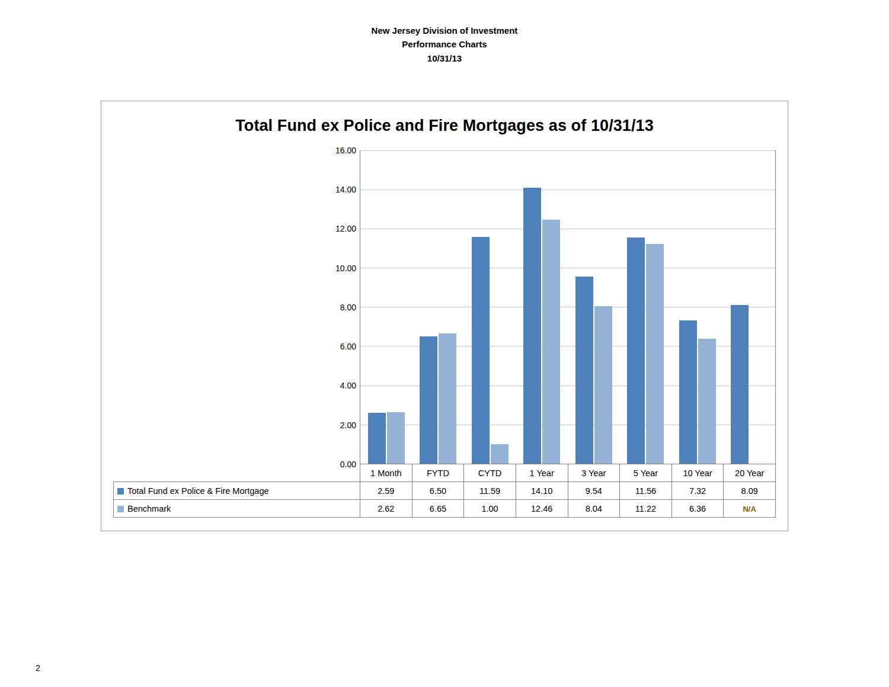New Jersey Division of Investment
Performance Charts
10/31/13
Total Fund ex Police and Fire Mortgages as of 10/31/13
16.00 14.00 12.00 10.00 8.00 6.00 4.00 2.00 0.00
| | | 1 Month | FYTD | CYTD | 1 Year | 3 Year | 5 Year | 10 Year | 20 Year |
| Total Fund ex Police & Fire Mortgage | 2.59 | 6.50 | 11.59 | 14.10 | 9.54 | 11.56 | 7.32 | 8.09 |
| Benchmark | 2.62 | 6.65 | 1.00 | 12.46 | 8.04 | 11.22 | 6.36 | N/A |
2